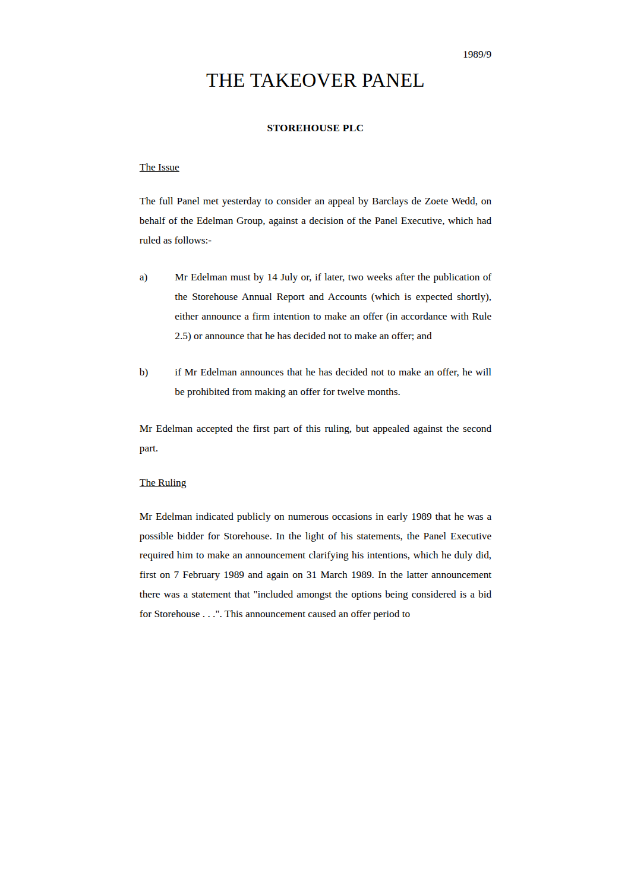1989/9
THE TAKEOVER PANEL
STOREHOUSE PLC
The Issue
The full Panel met yesterday to consider an appeal by Barclays de Zoete Wedd, on behalf of the Edelman Group, against a decision of the Panel Executive, which had ruled as follows:-
a) Mr Edelman must by 14 July or, if later, two weeks after the publication of the Storehouse Annual Report and Accounts (which is expected shortly), either announce a firm intention to make an offer (in accordance with Rule 2.5) or announce that he has decided not to make an offer; and
b) if Mr Edelman announces that he has decided not to make an offer, he will be prohibited from making an offer for twelve months.
Mr Edelman accepted the first part of this ruling, but appealed against the second part.
The Ruling
Mr Edelman indicated publicly on numerous occasions in early 1989 that he was a possible bidder for Storehouse. In the light of his statements, the Panel Executive required him to make an announcement clarifying his intentions, which he duly did, first on 7 February 1989 and again on 31 March 1989. In the latter announcement there was a statement that "included amongst the options being considered is a bid for Storehouse . . .". This announcement caused an offer period to